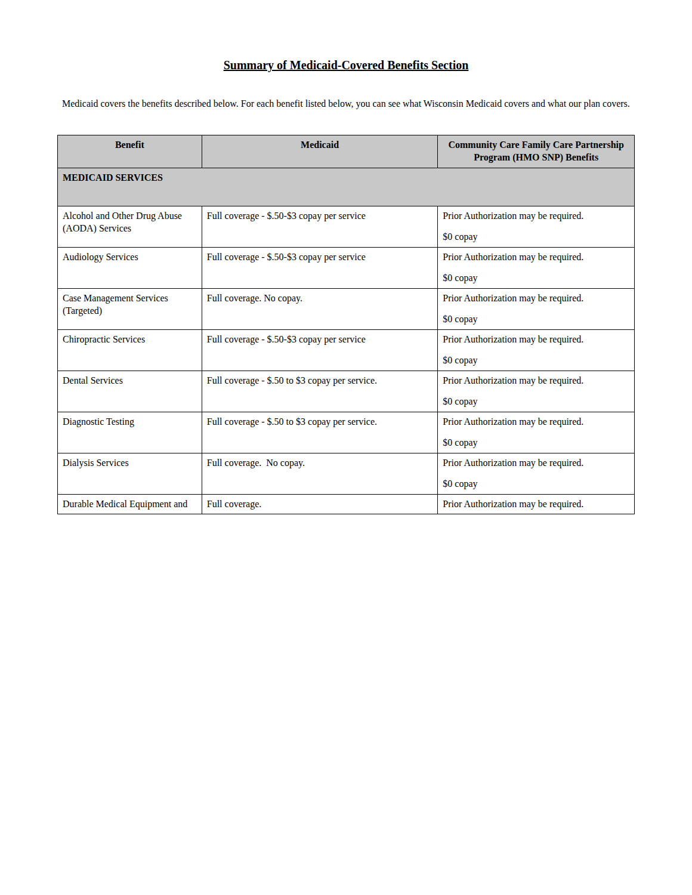Summary of Medicaid-Covered Benefits Section
Medicaid covers the benefits described below. For each benefit listed below, you can see what Wisconsin Medicaid covers and what our plan covers.
| Benefit | Medicaid | Community Care Family Care Partnership Program (HMO SNP) Benefits |
| --- | --- | --- |
| MEDICAID SERVICES |
| Alcohol and Other Drug Abuse (AODA) Services | Full coverage - $.50-$3 copay per service | Prior Authorization may be required. $0 copay |
| Audiology Services | Full coverage - $.50-$3 copay per service | Prior Authorization may be required. $0 copay |
| Case Management Services (Targeted) | Full coverage. No copay. | Prior Authorization may be required. $0 copay |
| Chiropractic Services | Full coverage - $.50-$3 copay per service | Prior Authorization may be required. $0 copay |
| Dental Services | Full coverage - $.50 to $3 copay per service. | Prior Authorization may be required. $0 copay |
| Diagnostic Testing | Full coverage - $.50 to $3 copay per service. | Prior Authorization may be required. $0 copay |
| Dialysis Services | Full coverage. No copay. | Prior Authorization may be required. $0 copay |
| Durable Medical Equipment and | Full coverage. | Prior Authorization may be required. |